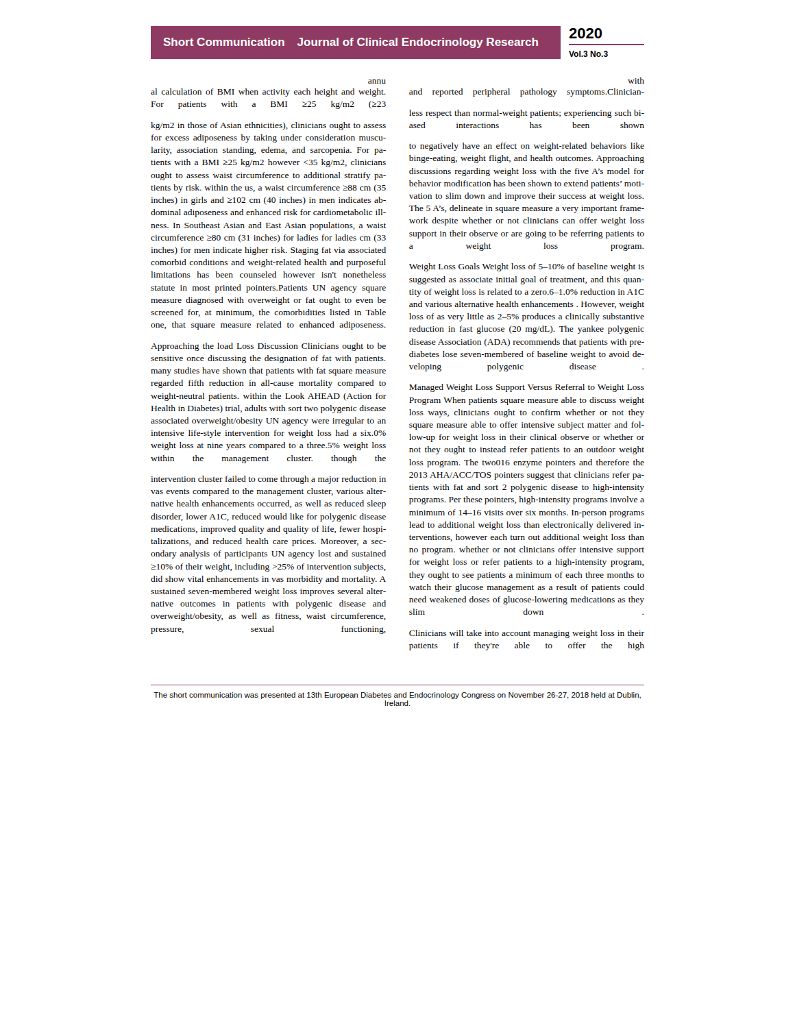Short Communication Journal of Clinical Endocrinology Research
2020
Vol.3 No.3
annu with
al calculation of BMI when activity each height and weight. For patients with a BMI ≥25 kg/m2 (≥23
kg/m2 in those of Asian ethnicities), clinicians ought to assess for excess adiposeness by taking under consideration muscularity, association standing, edema, and sarcopenia. For patients with a BMI ≥25 kg/m2 however <35 kg/m2, clinicians ought to assess waist circumference to additional stratify patients by risk. within the us, a waist circumference ≥88 cm (35 inches) in girls and ≥102 cm (40 inches) in men indicates abdominal adiposeness and enhanced risk for cardiometabolic illness. In Southeast Asian and East Asian populations, a waist circumference ≥80 cm (31 inches) for ladies for ladies cm (33 inches) for men indicate higher risk. Staging fat via associated comorbid conditions and weight-related health and purposeful limitations has been counseled however isn't nonetheless statute in most printed pointers.Patients UN agency square measure diagnosed with overweight or fat ought to even be screened for, at minimum, the comorbidities listed in Table one, that square measure related to enhanced adiposeness.
Approaching the load Loss Discussion Clinicians ought to be sensitive once discussing the designation of fat with patients. many studies have shown that patients with fat square measure regarded fifth reduction in all-cause mortality compared to weight-neutral patients. within the Look AHEAD (Action for Health in Diabetes) trial, adults with sort two polygenic disease associated overweight/obesity UN agency were irregular to an intensive life-style intervention for weight loss had a six.0% weight loss at nine years compared to a three.5% weight loss within the management cluster. though the
intervention cluster failed to come through a major reduction in vas events compared to the management cluster, various alternative health enhancements occurred, as well as reduced sleep disorder, lower A1C, reduced would like for polygenic disease medications, improved quality and quality of life, fewer hospitalizations, and reduced health care prices. Moreover, a secondary analysis of participants UN agency lost and sustained ≥10% of their weight, including >25% of intervention subjects, did show vital enhancements in vas morbidity and mortality. A sustained seven-membered weight loss improves several alternative outcomes in patients with polygenic disease and overweight/obesity, as well as fitness, waist circumference, pressure, sexual functioning,
and reported peripheral pathology symptoms.Clinician-
less respect than normal-weight patients; experiencing such biased interactions has been shown
to negatively have an effect on weight-related behaviors like binge-eating, weight flight, and health outcomes. Approaching discussions regarding weight loss with the five A’s model for behavior modification has been shown to extend patients’ motivation to slim down and improve their success at weight loss. The 5 A’s, delineate in square measure a very important framework despite whether or not clinicians can offer weight loss support in their observe or are going to be referring patients to a weight loss program.
Weight Loss Goals Weight loss of 5–10% of baseline weight is suggested as associate initial goal of treatment, and this quantity of weight loss is related to a zero.6–1.0% reduction in A1C and various alternative health enhancements . However, weight loss of as very little as 2–5% produces a clinically substantive reduction in fast glucose (20 mg/dL). The yankee polygenic disease Association (ADA) recommends that patients with prediabetes lose seven-membered of baseline weight to avoid developing polygenic disease .
Managed Weight Loss Support Versus Referral to Weight Loss Program When patients square measure able to discuss weight loss ways, clinicians ought to confirm whether or not they square measure able to offer intensive subject matter and follow-up for weight loss in their clinical observe or whether or not they ought to instead refer patients to an outdoor weight loss program. The two016 enzyme pointers and therefore the 2013 AHA/ACC/TOS pointers suggest that clinicians refer patients with fat and sort 2 polygenic disease to high-intensity programs. Per these pointers, high-intensity programs involve a minimum of 14–16 visits over six months. In-person programs lead to additional weight loss than electronically delivered interventions, however each turn out additional weight loss than no program. whether or not clinicians offer intensive support for weight loss or refer patients to a high-intensity program, they ought to see patients a minimum of each three months to watch their glucose management as a result of patients could need weakened doses of glucose-lowering medications as they slim down .
Clinicians will take into account managing weight loss in their patients if they're able to offer the high
The short communication was presented at 13th European Diabetes and Endocrinology Congress on November 26-27, 2018 held at Dublin, Ireland.